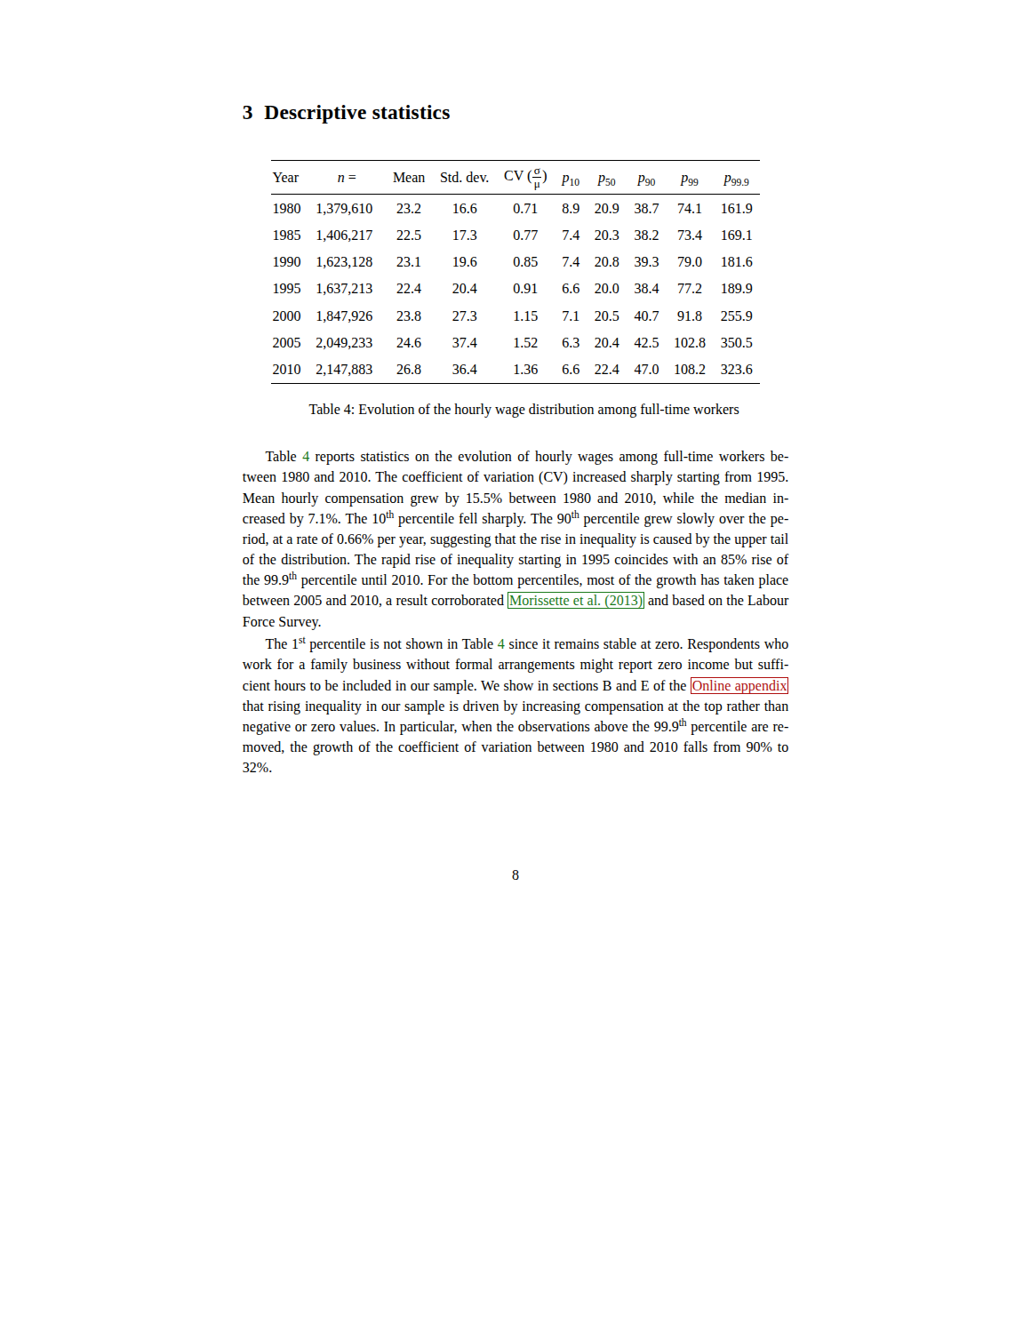3 Descriptive statistics
| Year | n = | Mean | Std. dev. | CV ( σ μ ) | p 10 | p 50 | p 90 | p 99 | p 99.9 |
| --- | --- | --- | --- | --- | --- | --- | --- | --- | --- |
| 1980 | 1,379,610 | 23.2 | 16.6 | 0.71 | 8.9 | 20.9 | 38.7 | 74.1 | 161.9 |
| 1985 | 1,406,217 | 22.5 | 17.3 | 0.77 | 7.4 | 20.3 | 38.2 | 73.4 | 169.1 |
| 1990 | 1,623,128 | 23.1 | 19.6 | 0.85 | 7.4 | 20.8 | 39.3 | 79.0 | 181.6 |
| 1995 | 1,637,213 | 22.4 | 20.4 | 0.91 | 6.6 | 20.0 | 38.4 | 77.2 | 189.9 |
| 2000 | 1,847,926 | 23.8 | 27.3 | 1.15 | 7.1 | 20.5 | 40.7 | 91.8 | 255.9 |
| 2005 | 2,049,233 | 24.6 | 37.4 | 1.52 | 6.3 | 20.4 | 42.5 | 102.8 | 350.5 |
| 2010 | 2,147,883 | 26.8 | 36.4 | 1.36 | 6.6 | 22.4 | 47.0 | 108.2 | 323.6 |
Table 4: Evolution of the hourly wage distribution among full-time workers
Table 4 reports statistics on the evolution of hourly wages among full-time workers between 1980 and 2010. The coefficient of variation (CV) increased sharply starting from 1995. Mean hourly compensation grew by 15.5% between 1980 and 2010, while the median increased by 7.1%. The 10th percentile fell sharply. The 90th percentile grew slowly over the period, at a rate of 0.66% per year, suggesting that the rise in inequality is caused by the upper tail of the distribution. The rapid rise of inequality starting in 1995 coincides with an 85% rise of the 99.9th percentile until 2010. For the bottom percentiles, most of the growth has taken place between 2005 and 2010, a result corroborated Morissette et al. (2013) and based on the Labour Force Survey.
The 1st percentile is not shown in Table 4 since it remains stable at zero. Respondents who work for a family business without formal arrangements might report zero income but sufficient hours to be included in our sample. We show in sections B and E of the Online appendix that rising inequality in our sample is driven by increasing compensation at the top rather than negative or zero values. In particular, when the observations above the 99.9th percentile are removed, the growth of the coefficient of variation between 1980 and 2010 falls from 90% to 32%.
8